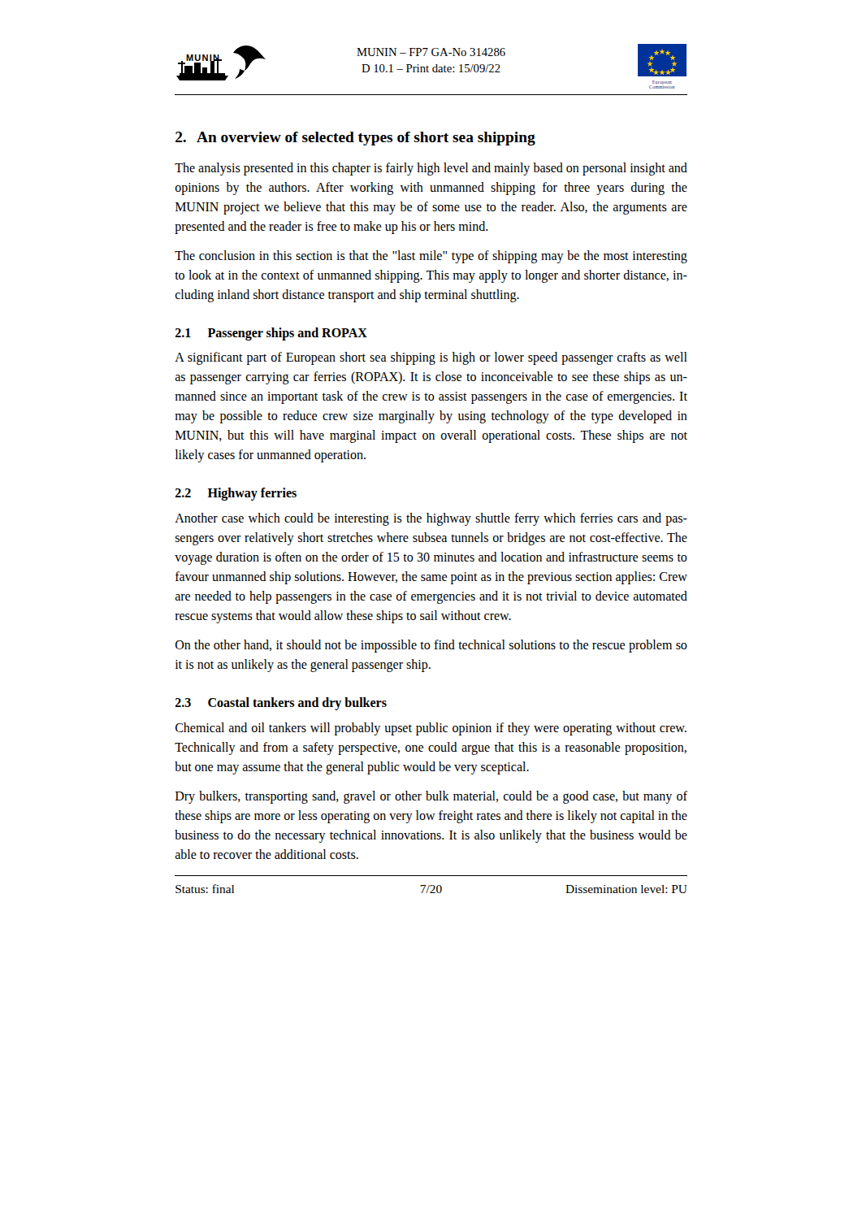MUNIN
MUNIN – FP7 GA-No 314286
D 10.1 – Print date: 15/09/22
European
Commission
2. An overview of selected types of short sea shipping
The analysis presented in this chapter is fairly high level and mainly based on personal insight and opinions by the authors. After working with unmanned shipping for three years during the MUNIN project we believe that this may be of some use to the reader. Also, the arguments are presented and the reader is free to make up his or hers mind.
The conclusion in this section is that the "last mile" type of shipping may be the most interesting to look at in the context of unmanned shipping. This may apply to longer and shorter distance, including inland short distance transport and ship terminal shuttling.
2.1 Passenger ships and ROPAX
A significant part of European short sea shipping is high or lower speed passenger crafts as well as passenger carrying car ferries (ROPAX). It is close to inconceivable to see these ships as unmanned since an important task of the crew is to assist passengers in the case of emergencies. It may be possible to reduce crew size marginally by using technology of the type developed in MUNIN, but this will have marginal impact on overall operational costs. These ships are not likely cases for unmanned operation.
2.2 Highway ferries
Another case which could be interesting is the highway shuttle ferry which ferries cars and passengers over relatively short stretches where subsea tunnels or bridges are not cost-effective. The voyage duration is often on the order of 15 to 30 minutes and location and infrastructure seems to favour unmanned ship solutions. However, the same point as in the previous section applies: Crew are needed to help passengers in the case of emergencies and it is not trivial to device automated rescue systems that would allow these ships to sail without crew.
On the other hand, it should not be impossible to find technical solutions to the rescue problem so it is not as unlikely as the general passenger ship.
2.3 Coastal tankers and dry bulkers
Chemical and oil tankers will probably upset public opinion if they were operating without crew. Technically and from a safety perspective, one could argue that this is a reasonable proposition, but one may assume that the general public would be very sceptical.
Dry bulkers, transporting sand, gravel or other bulk material, could be a good case, but many of these ships are more or less operating on very low freight rates and there is likely not capital in the business to do the necessary technical innovations. It is also unlikely that the business would be able to recover the additional costs.
Status: final
7/20
Dissemination level: PU